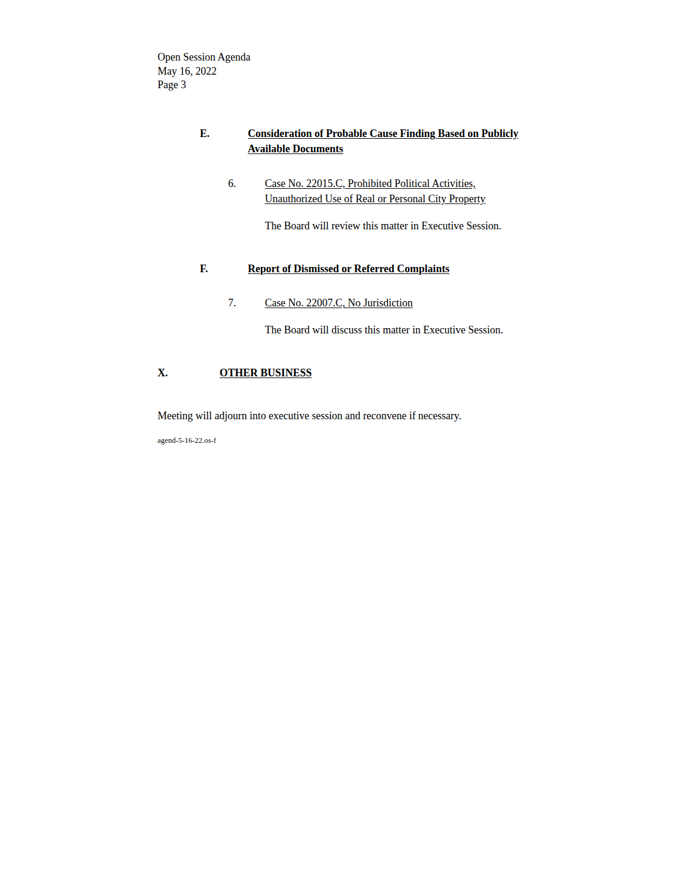Open Session Agenda
May 16, 2022
Page 3
E.
Consideration of Probable Cause Finding Based on Publicly Available Documents
6.
Case No. 22015.C, Prohibited Political Activities, Unauthorized Use of Real or Personal City Property
The Board will review this matter in Executive Session.
F.
Report of Dismissed or Referred Complaints
7.
Case No. 22007.C, No Jurisdiction
The Board will discuss this matter in Executive Session.
X.
OTHER BUSINESS
Meeting will adjourn into executive session and reconvene if necessary.
agend-5-16-22.os-f